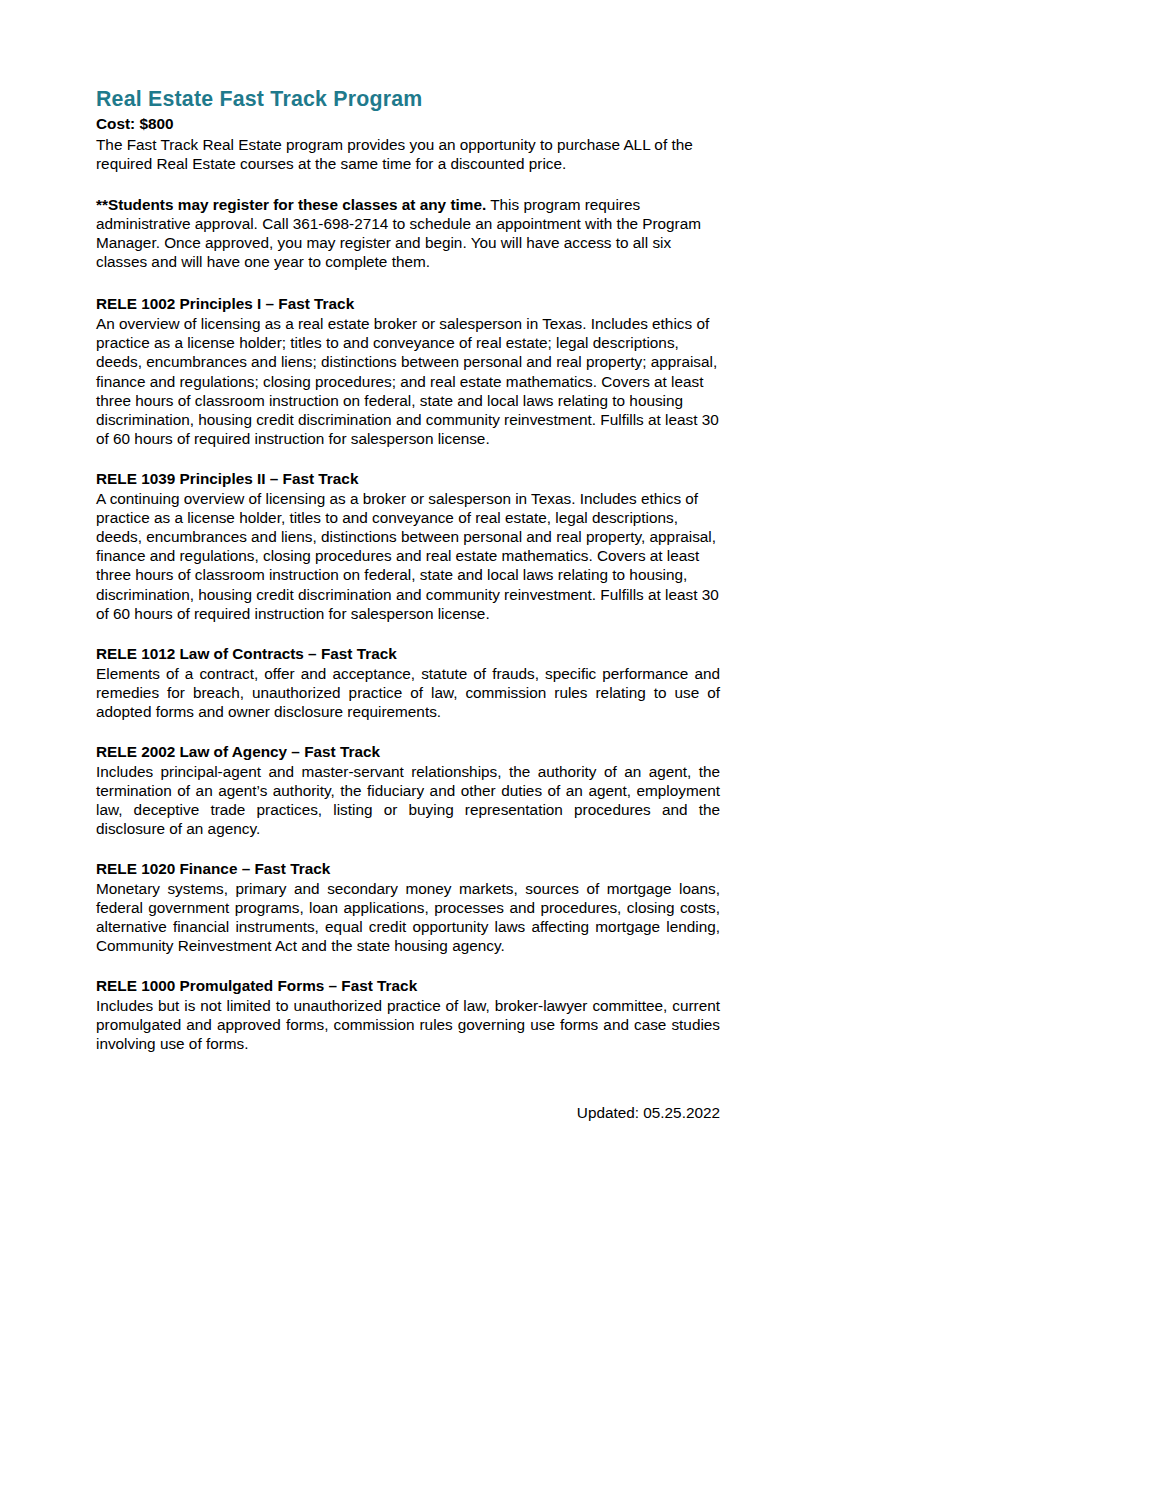Real Estate Fast Track Program
Cost: $800
The Fast Track Real Estate program provides you an opportunity to purchase ALL of the required Real Estate courses at the same time for a discounted price.
**Students may register for these classes at any time. This program requires administrative approval. Call 361-698-2714 to schedule an appointment with the Program Manager. Once approved, you may register and begin. You will have access to all six classes and will have one year to complete them.
RELE 1002 Principles I – Fast Track
An overview of licensing as a real estate broker or salesperson in Texas. Includes ethics of practice as a license holder; titles to and conveyance of real estate; legal descriptions, deeds, encumbrances and liens; distinctions between personal and real property; appraisal, finance and regulations; closing procedures; and real estate mathematics. Covers at least three hours of classroom instruction on federal, state and local laws relating to housing discrimination, housing credit discrimination and community reinvestment. Fulfills at least 30 of 60 hours of required instruction for salesperson license.
RELE 1039 Principles II – Fast Track
A continuing overview of licensing as a broker or salesperson in Texas. Includes ethics of practice as a license holder, titles to and conveyance of real estate, legal descriptions, deeds, encumbrances and liens, distinctions between personal and real property, appraisal, finance and regulations, closing procedures and real estate mathematics. Covers at least three hours of classroom instruction on federal, state and local laws relating to housing, discrimination, housing credit discrimination and community reinvestment. Fulfills at least 30 of 60 hours of required instruction for salesperson license.
RELE 1012 Law of Contracts – Fast Track
Elements of a contract, offer and acceptance, statute of frauds, specific performance and remedies for breach, unauthorized practice of law, commission rules relating to use of adopted forms and owner disclosure requirements.
RELE 2002 Law of Agency – Fast Track
Includes principal-agent and master-servant relationships, the authority of an agent, the termination of an agent’s authority, the fiduciary and other duties of an agent, employment law, deceptive trade practices, listing or buying representation procedures and the disclosure of an agency.
RELE 1020 Finance – Fast Track
Monetary systems, primary and secondary money markets, sources of mortgage loans, federal government programs, loan applications, processes and procedures, closing costs, alternative financial instruments, equal credit opportunity laws affecting mortgage lending, Community Reinvestment Act and the state housing agency.
RELE 1000 Promulgated Forms – Fast Track
Includes but is not limited to unauthorized practice of law, broker-lawyer committee, current promulgated and approved forms, commission rules governing use forms and case studies involving use of forms.
Updated: 05.25.2022